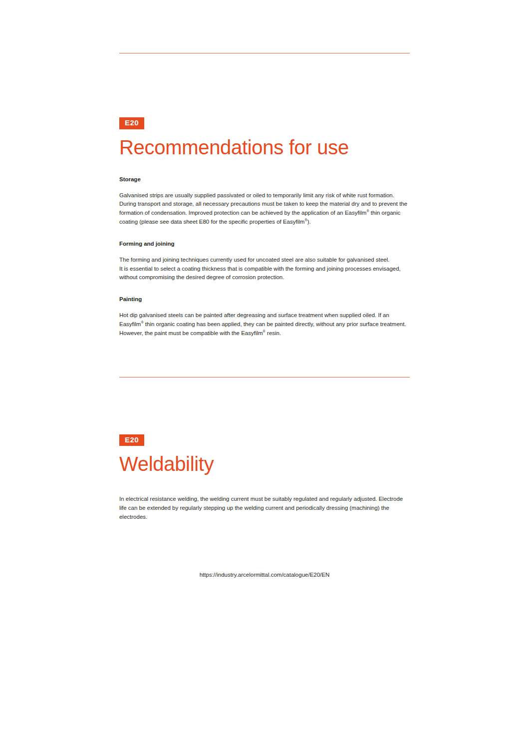E20
Recommendations for use
Storage
Galvanised strips are usually supplied passivated or oiled to temporarily limit any risk of white rust formation. During transport and storage, all necessary precautions must be taken to keep the material dry and to prevent the formation of condensation. Improved protection can be achieved by the application of an Easyfilm® thin organic coating (please see data sheet E80 for the specific properties of Easyfilm®).
Forming and joining
The forming and joining techniques currently used for uncoated steel are also suitable for galvanised steel.
It is essential to select a coating thickness that is compatible with the forming and joining processes envisaged, without compromising the desired degree of corrosion protection.
Painting
Hot dip galvanised steels can be painted after degreasing and surface treatment when supplied oiled. If an Easyfilm® thin organic coating has been applied, they can be painted directly, without any prior surface treatment. However, the paint must be compatible with the Easyfilm® resin.
E20
Weldability
In electrical resistance welding, the welding current must be suitably regulated and regularly adjusted. Electrode life can be extended by regularly stepping up the welding current and periodically dressing (machining) the electrodes.
https://industry.arcelormittal.com/catalogue/E20/EN